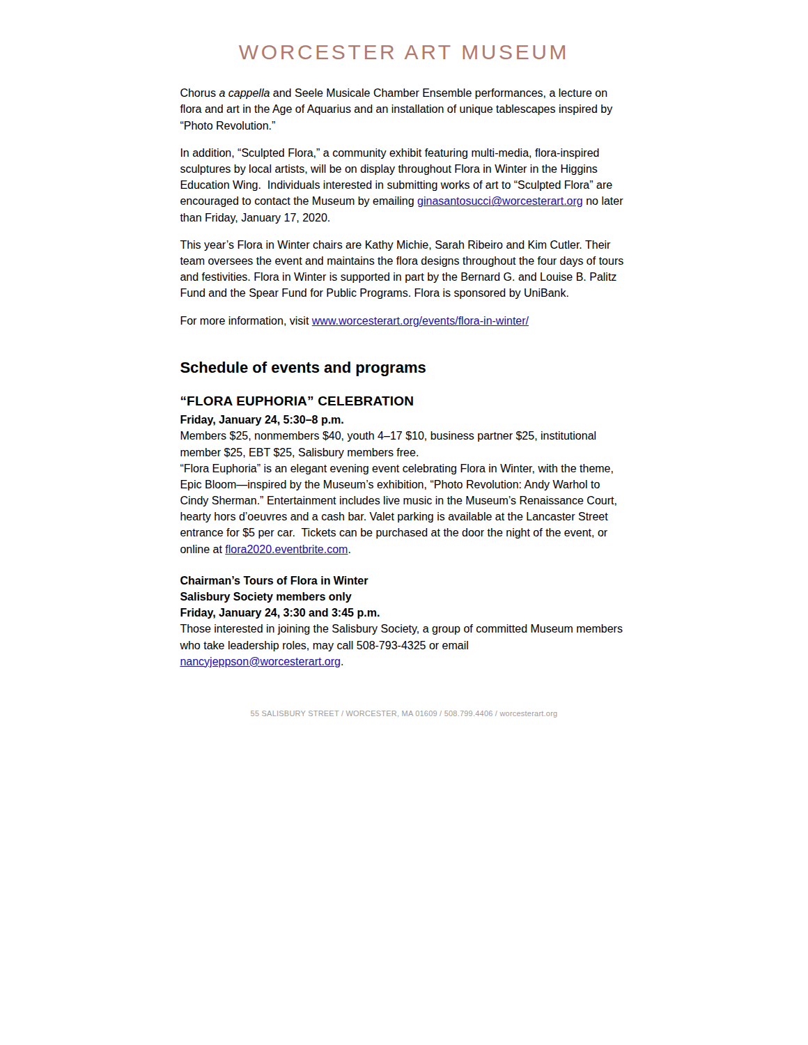WORCESTER ART MUSEUM
Chorus a cappella and Seele Musicale Chamber Ensemble performances, a lecture on flora and art in the Age of Aquarius and an installation of unique tablescapes inspired by “Photo Revolution.”
In addition, “Sculpted Flora,” a community exhibit featuring multi-media, flora-inspired sculptures by local artists, will be on display throughout Flora in Winter in the Higgins Education Wing. Individuals interested in submitting works of art to “Sculpted Flora” are encouraged to contact the Museum by emailing ginasantosucci@worcesterart.org no later than Friday, January 17, 2020.
This year’s Flora in Winter chairs are Kathy Michie, Sarah Ribeiro and Kim Cutler. Their team oversees the event and maintains the flora designs throughout the four days of tours and festivities. Flora in Winter is supported in part by the Bernard G. and Louise B. Palitz Fund and the Spear Fund for Public Programs. Flora is sponsored by UniBank.
For more information, visit www.worcesterart.org/events/flora-in-winter/
Schedule of events and programs
“FLORA EUPHORIA” CELEBRATION
Friday, January 24, 5:30–8 p.m.
Members $25, nonmembers $40, youth 4–17 $10, business partner $25, institutional member $25, EBT $25, Salisbury members free.
“Flora Euphoria” is an elegant evening event celebrating Flora in Winter, with the theme, Epic Bloom—inspired by the Museum’s exhibition, “Photo Revolution: Andy Warhol to Cindy Sherman.” Entertainment includes live music in the Museum’s Renaissance Court, hearty hors d’oeuvres and a cash bar. Valet parking is available at the Lancaster Street entrance for $5 per car. Tickets can be purchased at the door the night of the event, or online at flora2020.eventbrite.com.
Chairman’s Tours of Flora in Winter
Salisbury Society members only
Friday, January 24, 3:30 and 3:45 p.m.
Those interested in joining the Salisbury Society, a group of committed Museum members who take leadership roles, may call 508-793-4325 or email nancyjeppson@worcesterart.org.
55 SALISBURY STREET / WORCESTER, MA 01609 / 508.799.4406 / worcesterart.org